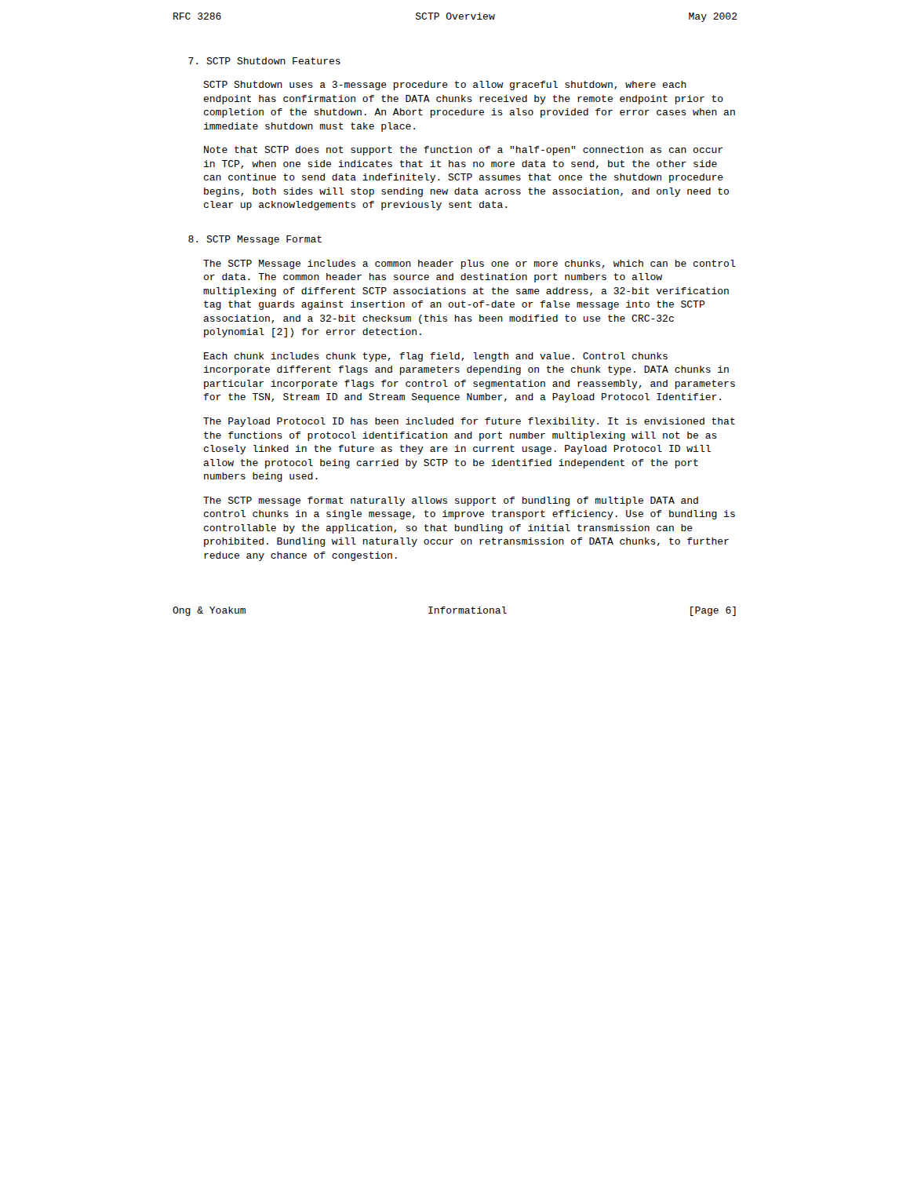RFC 3286 SCTP Overview May 2002
7. SCTP Shutdown Features
SCTP Shutdown uses a 3-message procedure to allow graceful shutdown, where each endpoint has confirmation of the DATA chunks received by the remote endpoint prior to completion of the shutdown. An Abort procedure is also provided for error cases when an immediate shutdown must take place.
Note that SCTP does not support the function of a "half-open" connection as can occur in TCP, when one side indicates that it has no more data to send, but the other side can continue to send data indefinitely. SCTP assumes that once the shutdown procedure begins, both sides will stop sending new data across the association, and only need to clear up acknowledgements of previously sent data.
8. SCTP Message Format
The SCTP Message includes a common header plus one or more chunks, which can be control or data. The common header has source and destination port numbers to allow multiplexing of different SCTP associations at the same address, a 32-bit verification tag that guards against insertion of an out-of-date or false message into the SCTP association, and a 32-bit checksum (this has been modified to use the CRC-32c polynomial [2]) for error detection.
Each chunk includes chunk type, flag field, length and value. Control chunks incorporate different flags and parameters depending on the chunk type. DATA chunks in particular incorporate flags for control of segmentation and reassembly, and parameters for the TSN, Stream ID and Stream Sequence Number, and a Payload Protocol Identifier.
The Payload Protocol ID has been included for future flexibility. It is envisioned that the functions of protocol identification and port number multiplexing will not be as closely linked in the future as they are in current usage. Payload Protocol ID will allow the protocol being carried by SCTP to be identified independent of the port numbers being used.
The SCTP message format naturally allows support of bundling of multiple DATA and control chunks in a single message, to improve transport efficiency. Use of bundling is controllable by the application, so that bundling of initial transmission can be prohibited. Bundling will naturally occur on retransmission of DATA chunks, to further reduce any chance of congestion.
Ong & Yoakum Informational [Page 6]